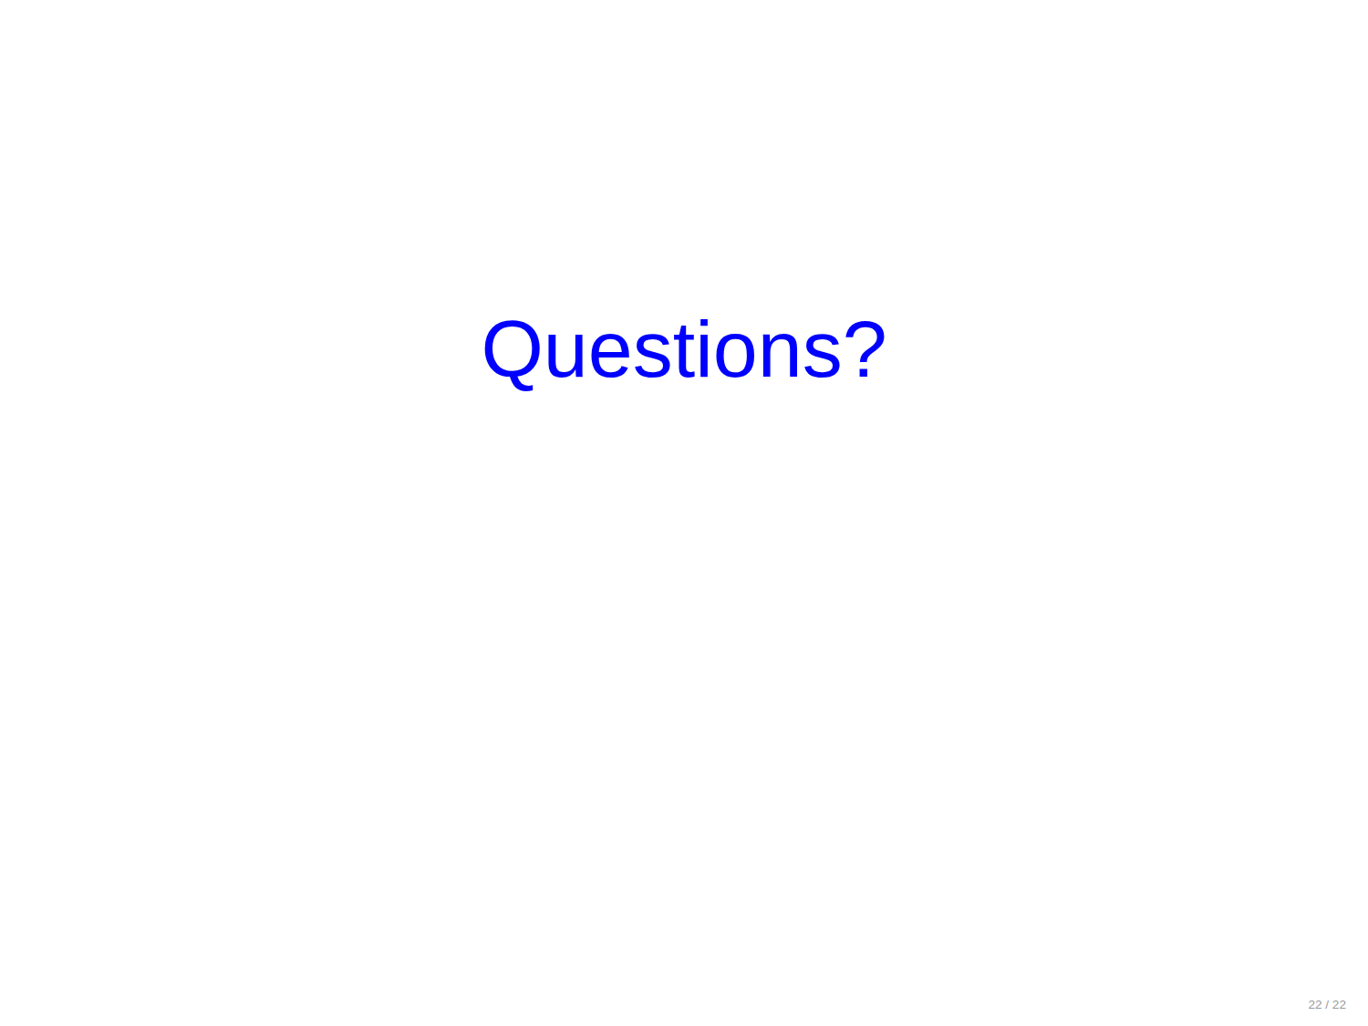Questions?
22 / 22